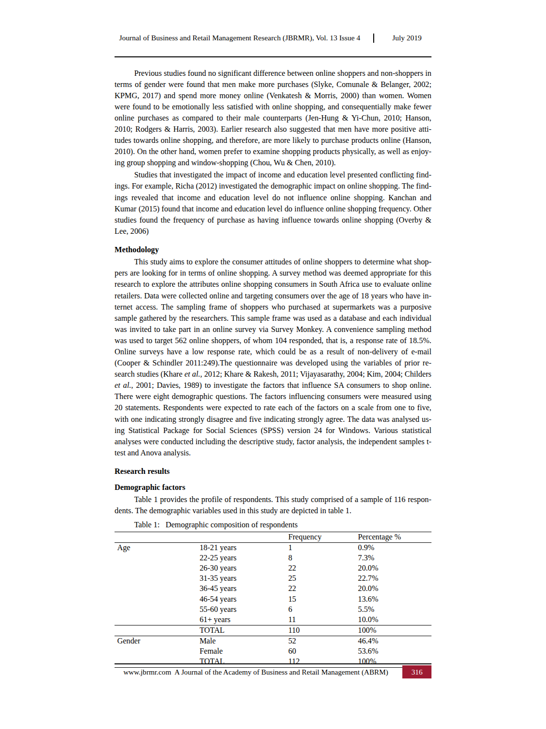Journal of Business and Retail Management Research (JBRMR), Vol. 13 Issue 4
July 2019
Previous studies found no significant difference between online shoppers and non-shoppers in terms of gender were found that men make more purchases (Slyke, Comunale & Belanger, 2002; KPMG, 2017) and spend more money online (Venkatesh & Morris, 2000) than women. Women were found to be emotionally less satisfied with online shopping, and consequentially make fewer online purchases as compared to their male counterparts (Jen-Hung & Yi-Chun, 2010; Hanson, 2010; Rodgers & Harris, 2003). Earlier research also suggested that men have more positive attitudes towards online shopping, and therefore, are more likely to purchase products online (Hanson, 2010). On the other hand, women prefer to examine shopping products physically, as well as enjoying group shopping and window-shopping (Chou, Wu & Chen, 2010).
Studies that investigated the impact of income and education level presented conflicting findings. For example, Richa (2012) investigated the demographic impact on online shopping. The findings revealed that income and education level do not influence online shopping. Kanchan and Kumar (2015) found that income and education level do influence online shopping frequency. Other studies found the frequency of purchase as having influence towards online shopping (Overby & Lee, 2006)
Methodology
This study aims to explore the consumer attitudes of online shoppers to determine what shoppers are looking for in terms of online shopping. A survey method was deemed appropriate for this research to explore the attributes online shopping consumers in South Africa use to evaluate online retailers. Data were collected online and targeting consumers over the age of 18 years who have internet access. The sampling frame of shoppers who purchased at supermarkets was a purposive sample gathered by the researchers. This sample frame was used as a database and each individual was invited to take part in an online survey via Survey Monkey. A convenience sampling method was used to target 562 online shoppers, of whom 104 responded, that is, a response rate of 18.5%. Online surveys have a low response rate, which could be as a result of non-delivery of e-mail (Cooper & Schindler 2011:249).The questionnaire was developed using the variables of prior research studies (Khare et al., 2012; Khare & Rakesh, 2011; Vijayasarathy, 2004; Kim, 2004; Childers et al., 2001; Davies, 1989) to investigate the factors that influence SA consumers to shop online. There were eight demographic questions. The factors influencing consumers were measured using 20 statements. Respondents were expected to rate each of the factors on a scale from one to five, with one indicating strongly disagree and five indicating strongly agree. The data was analysed using Statistical Package for Social Sciences (SPSS) version 24 for Windows. Various statistical analyses were conducted including the descriptive study, factor analysis, the independent samples t-test and Anova analysis.
Research results
Demographic factors
Table 1 provides the profile of respondents. This study comprised of a sample of 116 respondents. The demographic variables used in this study are depicted in table 1.
Table 1: Demographic composition of respondents
| | | Frequency | Percentage % |
| --- | --- | --- | --- |
| Age | 18-21 years | 1 | 0.9% |
| | 22-25 years | 8 | 7.3% |
| | 26-30 years | 22 | 20.0% |
| | 31-35 years | 25 | 22.7% |
| | 36-45 years | 22 | 20.0% |
| | 46-54 years | 15 | 13.6% |
| | 55-60 years | 6 | 5.5% |
| | 61+ years | 11 | 10.0% |
| | TOTAL | 110 | 100% |
| Gender | Male | 52 | 46.4% |
| | Female | 60 | 53.6% |
| | TOTAL | 112 | 100% |
www.jbrmr.com A Journal of the Academy of Business and Retail Management (ABRM)
316